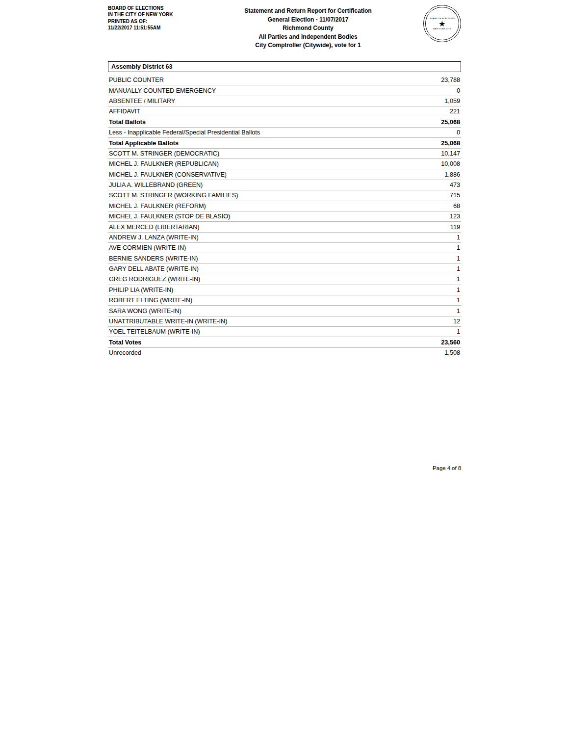BOARD OF ELECTIONS
IN THE CITY OF NEW YORK
PRINTED AS OF:
11/22/2017 11:51:55AM
Statement and Return Report for Certification
General Election - 11/07/2017
Richmond County
All Parties and Independent Bodies
City Comptroller (Citywide), vote for 1
BOARD OF ELECTIONS
★
NEW YORK CITY
Assembly District 63
| PUBLIC COUNTER | 23,788 |
| MANUALLY COUNTED EMERGENCY | 0 |
| ABSENTEE / MILITARY | 1,059 |
| AFFIDAVIT | 221 |
| Total Ballots | 25,068 |
| Less - Inapplicable Federal/Special Presidential Ballots | 0 |
| Total Applicable Ballots | 25,068 |
| SCOTT M. STRINGER (DEMOCRATIC) | 10,147 |
| MICHEL J. FAULKNER (REPUBLICAN) | 10,008 |
| MICHEL J. FAULKNER (CONSERVATIVE) | 1,886 |
| JULIA A. WILLEBRAND (GREEN) | 473 |
| SCOTT M. STRINGER (WORKING FAMILIES) | 715 |
| MICHEL J. FAULKNER (REFORM) | 68 |
| MICHEL J. FAULKNER (STOP DE BLASIO) | 123 |
| ALEX MERCED (LIBERTARIAN) | 119 |
| ANDREW J. LANZA (WRITE-IN) | 1 |
| AVE CORMIEN (WRITE-IN) | 1 |
| BERNIE SANDERS (WRITE-IN) | 1 |
| GARY DELL ABATE (WRITE-IN) | 1 |
| GREG RODRIGUEZ (WRITE-IN) | 1 |
| PHILIP LIA (WRITE-IN) | 1 |
| ROBERT ELTING (WRITE-IN) | 1 |
| SARA WONG (WRITE-IN) | 1 |
| UNATTRIBUTABLE WRITE-IN (WRITE-IN) | 12 |
| YOEL TEITELBAUM (WRITE-IN) | 1 |
| Total Votes | 23,560 |
| Unrecorded | 1,508 |
Page 4 of 8